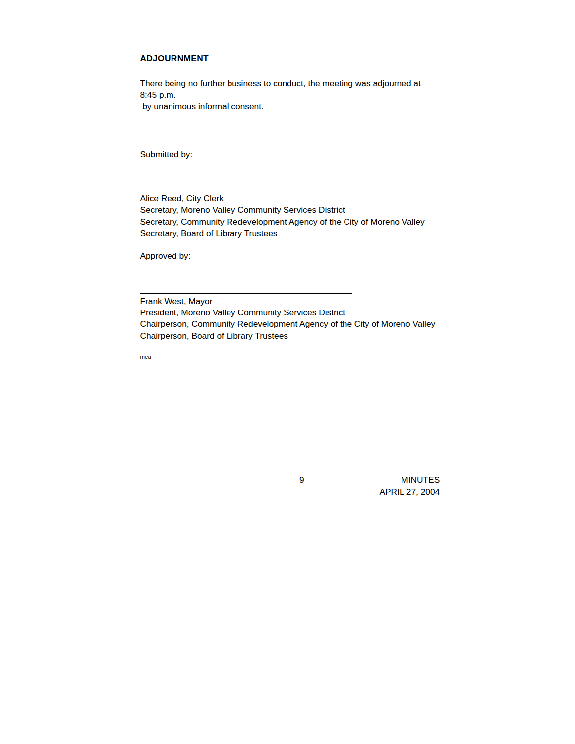ADJOURNMENT
There being no further business to conduct, the meeting was adjourned at 8:45 p.m.
by unanimous informal consent.
Submitted by:
Alice Reed, City Clerk
Secretary, Moreno Valley Community Services District
Secretary, Community Redevelopment Agency of the City of Moreno Valley
Secretary, Board of Library Trustees
Approved by:
Frank West, Mayor
President, Moreno Valley Community Services District
Chairperson, Community Redevelopment Agency of the City of Moreno Valley
Chairperson, Board of Library Trustees
mea
9
MINUTES
APRIL 27, 2004